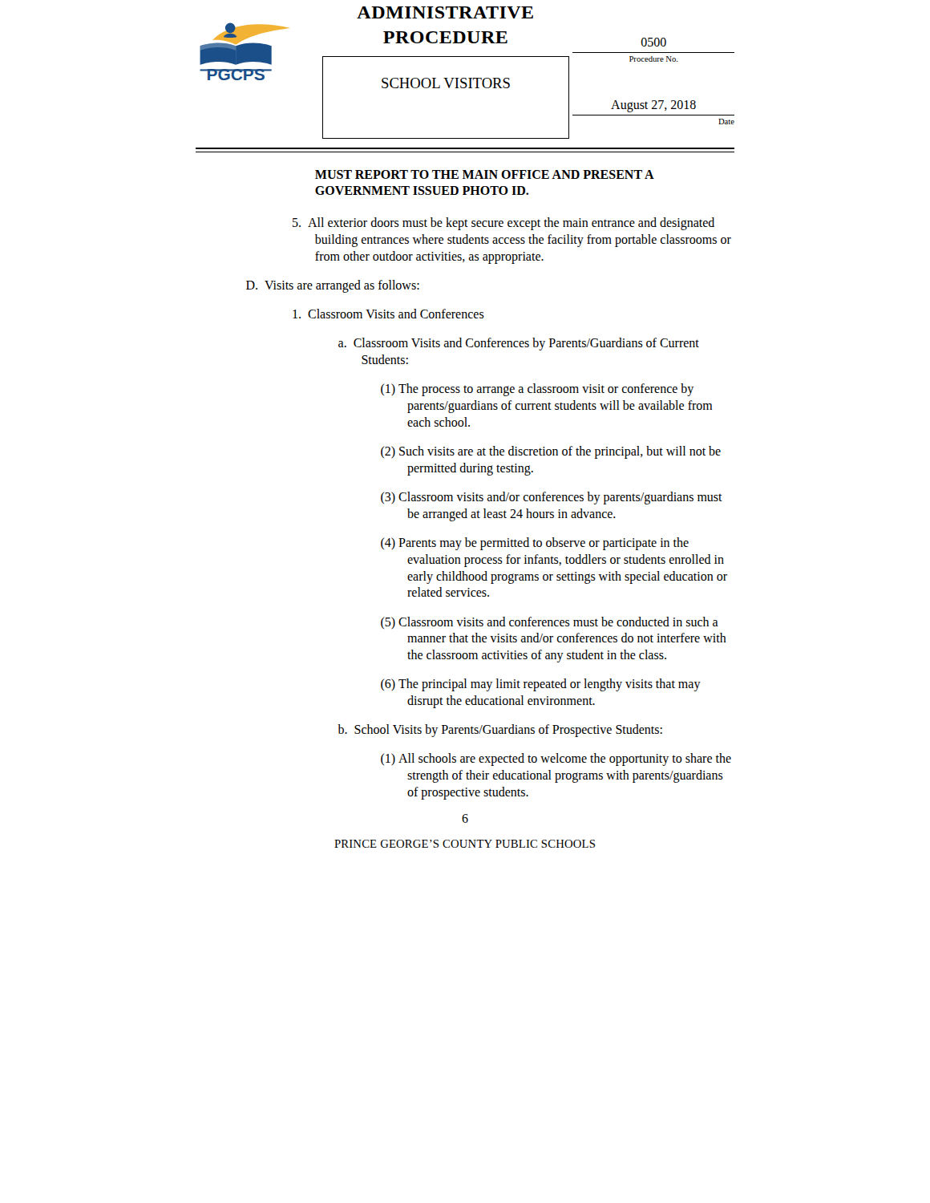PGCPS
ADMINISTRATIVE PROCEDURE
SCHOOL VISITORS
0500
Procedure No.
August 27, 2018
Date
MUST REPORT TO THE MAIN OFFICE AND PRESENT A
GOVERNMENT ISSUED PHOTO ID.
5. All exterior doors must be kept secure except the main entrance and designated building entrances where students access the facility from portable classrooms or from other outdoor activities, as appropriate.
D. Visits are arranged as follows:
1. Classroom Visits and Conferences
a. Classroom Visits and Conferences by Parents/Guardians of Current Students:
(1) The process to arrange a classroom visit or conference by parents/guardians of current students will be available from each school.
(2) Such visits are at the discretion of the principal, but will not be permitted during testing.
(3) Classroom visits and/or conferences by parents/guardians must be arranged at least 24 hours in advance.
(4) Parents may be permitted to observe or participate in the evaluation process for infants, toddlers or students enrolled in early childhood programs or settings with special education or related services.
(5) Classroom visits and conferences must be conducted in such a manner that the visits and/or conferences do not interfere with the classroom activities of any student in the class.
(6) The principal may limit repeated or lengthy visits that may disrupt the educational environment.
b. School Visits by Parents/Guardians of Prospective Students:
(1) All schools are expected to welcome the opportunity to share the strength of their educational programs with parents/guardians of prospective students.
6
PRINCE GEORGE’S COUNTY PUBLIC SCHOOLS